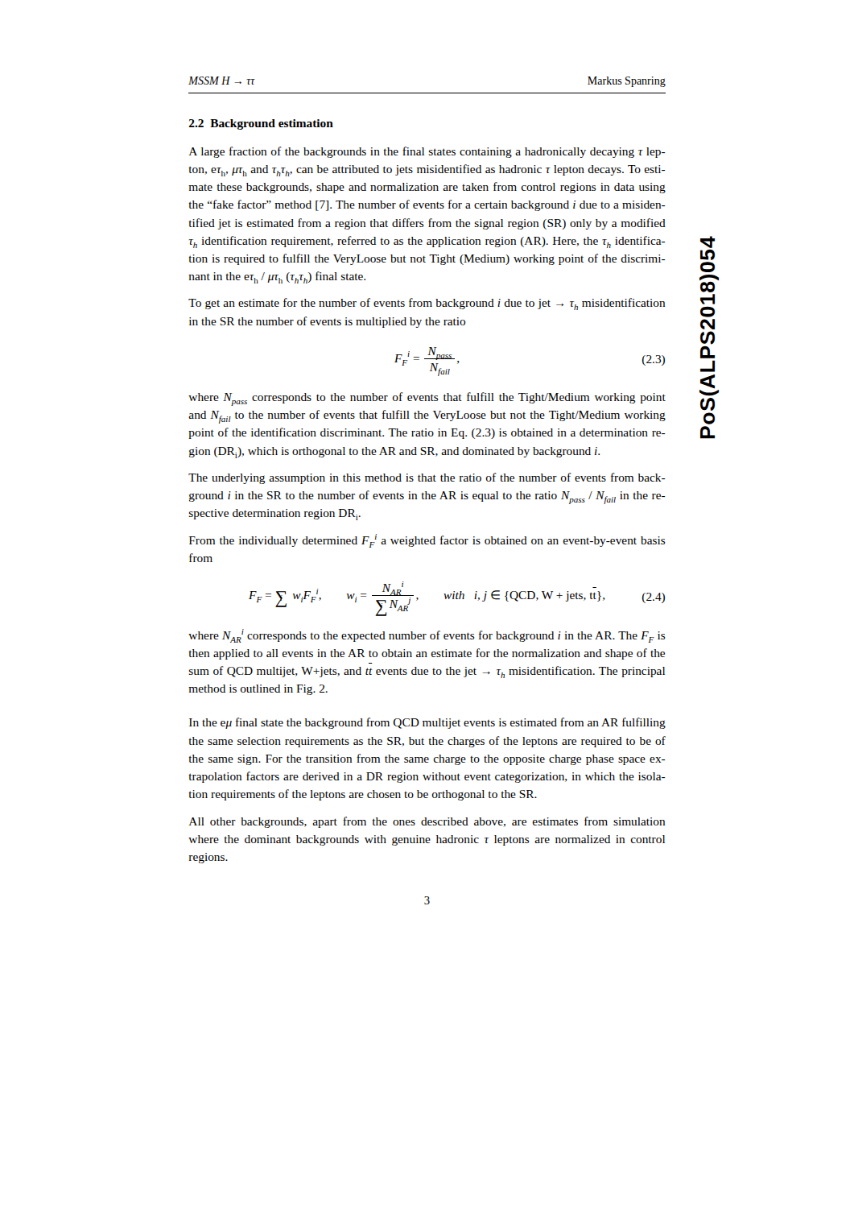MSSM H → ττ
Markus Spanring
PoS(ALPS2018)054
2.2 Background estimation
A large fraction of the backgrounds in the final states containing a hadronically decaying τ lepton, eτh, μτh and τhτh, can be attributed to jets misidentified as hadronic τ lepton decays. To estimate these backgrounds, shape and normalization are taken from control regions in data using the “fake factor” method [7]. The number of events for a certain background i due to a misidentified jet is estimated from a region that differs from the signal region (SR) only by a modified τh identification requirement, referred to as the application region (AR). Here, the τh identification is required to fulfill the VeryLoose but not Tight (Medium) working point of the discriminant in the eτh / μτh (τhτh) final state.
To get an estimate for the number of events from background i due to jet → τh misidentification in the SR the number of events is multiplied by the ratio
FFi = Npass Nfail ,
(2.3)
where Npass corresponds to the number of events that fulfill the Tight/Medium working point and Nfail to the number of events that fulfill the VeryLoose but not the Tight/Medium working point of the identification discriminant. The ratio in Eq. (2.3) is obtained in a determination region (DRi), which is orthogonal to the AR and SR, and dominated by background i.
The underlying assumption in this method is that the ratio of the number of events from background i in the SR to the number of events in the AR is equal to the ratio Npass / Nfail in the respective determination region DRi.
From the individually determined FFi a weighted factor is obtained on an event-by-event basis from
FF = ∑i wiFFi, wi = NARi ∑j NARj , with i, j ∈ {QCD, W + jets, tt},
(2.4)
where NARi corresponds to the expected number of events for background i in the AR. The FF is then applied to all events in the AR to obtain an estimate for the normalization and shape of the sum of QCD multijet, W+jets, and tt events due to the jet → τh misidentification. The principal method is outlined in Fig. 2.
In the eμ final state the background from QCD multijet events is estimated from an AR fulfilling the same selection requirements as the SR, but the charges of the leptons are required to be of the same sign. For the transition from the same charge to the opposite charge phase space extrapolation factors are derived in a DR region without event categorization, in which the isolation requirements of the leptons are chosen to be orthogonal to the SR.
All other backgrounds, apart from the ones described above, are estimates from simulation where the dominant backgrounds with genuine hadronic τ leptons are normalized in control regions.
3